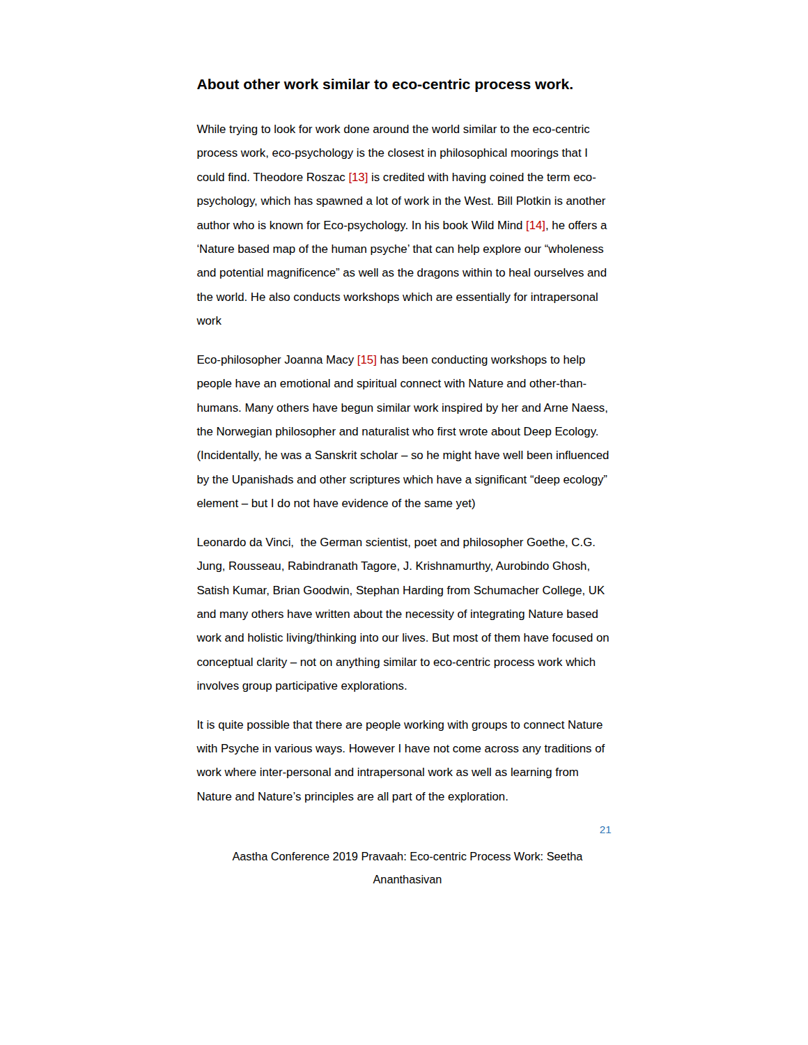About other work similar to eco-centric process work.
While trying to look for work done around the world similar to the eco-centric process work, eco-psychology is the closest in philosophical moorings that I could find. Theodore Roszac [13] is credited with having coined the term eco-psychology, which has spawned a lot of work in the West. Bill Plotkin is another author who is known for Eco-psychology. In his book Wild Mind [14], he offers a ‘Nature based map of the human psyche’ that can help explore our “wholeness and potential magnificence” as well as the dragons within to heal ourselves and the world. He also conducts workshops which are essentially for intrapersonal work
Eco-philosopher Joanna Macy [15] has been conducting workshops to help people have an emotional and spiritual connect with Nature and other-than-humans. Many others have begun similar work inspired by her and Arne Naess, the Norwegian philosopher and naturalist who first wrote about Deep Ecology. (Incidentally, he was a Sanskrit scholar – so he might have well been influenced by the Upanishads and other scriptures which have a significant “deep ecology” element – but I do not have evidence of the same yet)
Leonardo da Vinci, the German scientist, poet and philosopher Goethe, C.G. Jung, Rousseau, Rabindranath Tagore, J. Krishnamurthy, Aurobindo Ghosh, Satish Kumar, Brian Goodwin, Stephan Harding from Schumacher College, UK and many others have written about the necessity of integrating Nature based work and holistic living/thinking into our lives. But most of them have focused on conceptual clarity – not on anything similar to eco-centric process work which involves group participative explorations.
It is quite possible that there are people working with groups to connect Nature with Psyche in various ways. However I have not come across any traditions of work where inter-personal and intrapersonal work as well as learning from Nature and Nature’s principles are all part of the exploration.
21
Aastha Conference 2019 Pravaah: Eco-centric Process Work: Seetha Ananthasivan